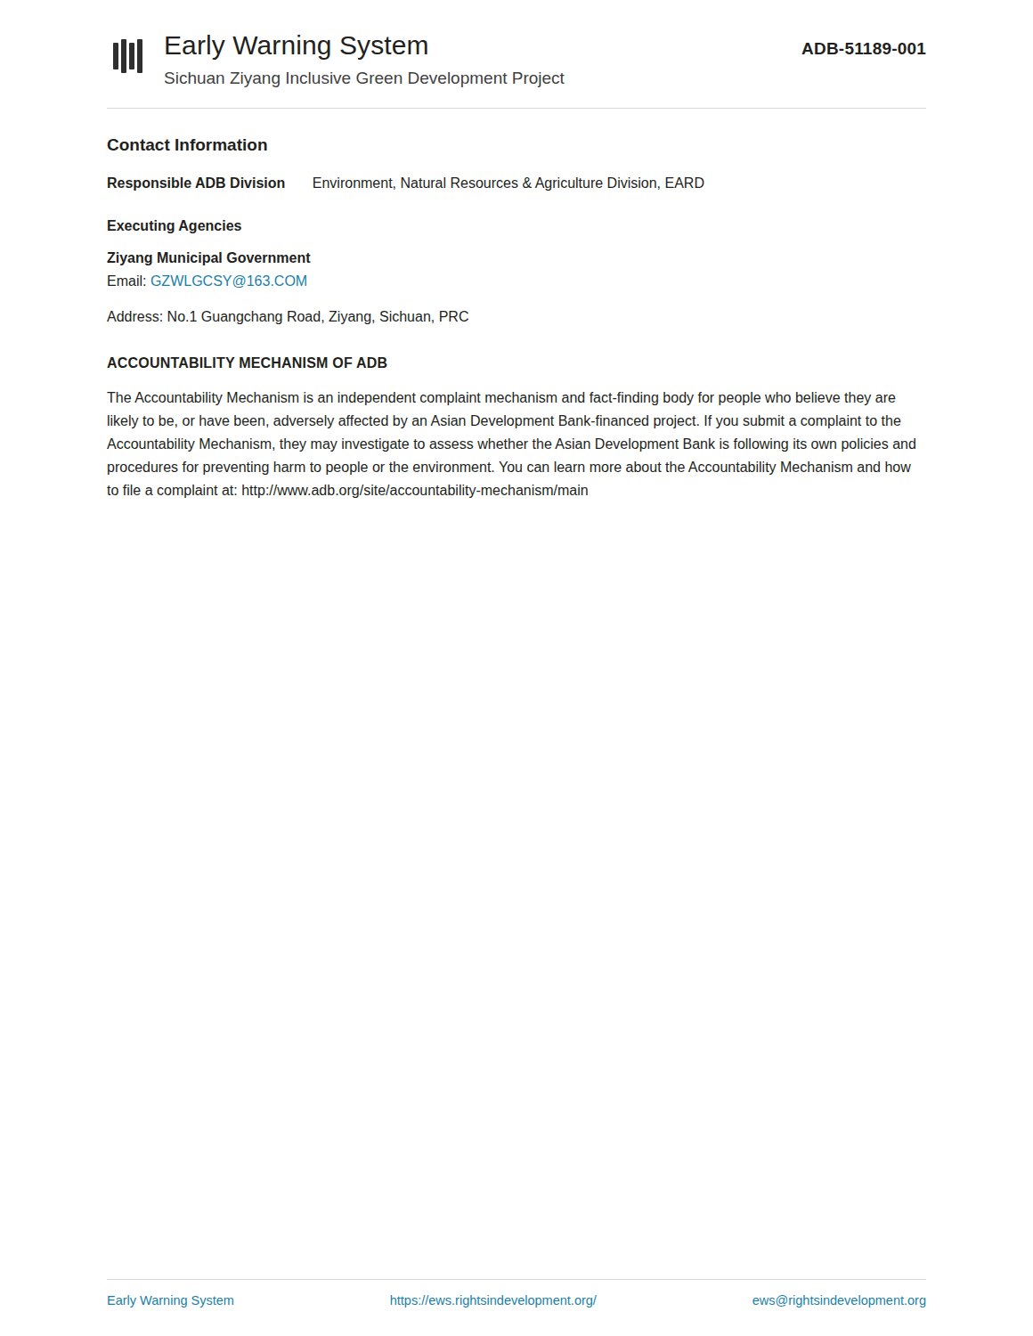Early Warning System
Sichuan Ziyang Inclusive Green Development Project
ADB-51189-001
Contact Information
Responsible ADB Division Environment, Natural Resources & Agriculture Division, EARD
Executing Agencies
Ziyang Municipal Government
Email: GZWLGCSY@163.COM
Address: No.1 Guangchang Road, Ziyang, Sichuan, PRC
ACCOUNTABILITY MECHANISM OF ADB
The Accountability Mechanism is an independent complaint mechanism and fact-finding body for people who believe they are likely to be, or have been, adversely affected by an Asian Development Bank-financed project. If you submit a complaint to the Accountability Mechanism, they may investigate to assess whether the Asian Development Bank is following its own policies and procedures for preventing harm to people or the environment. You can learn more about the Accountability Mechanism and how to file a complaint at: http://www.adb.org/site/accountability-mechanism/main
Early Warning System
https://ews.rightsindevelopment.org/
ews@rightsindevelopment.org